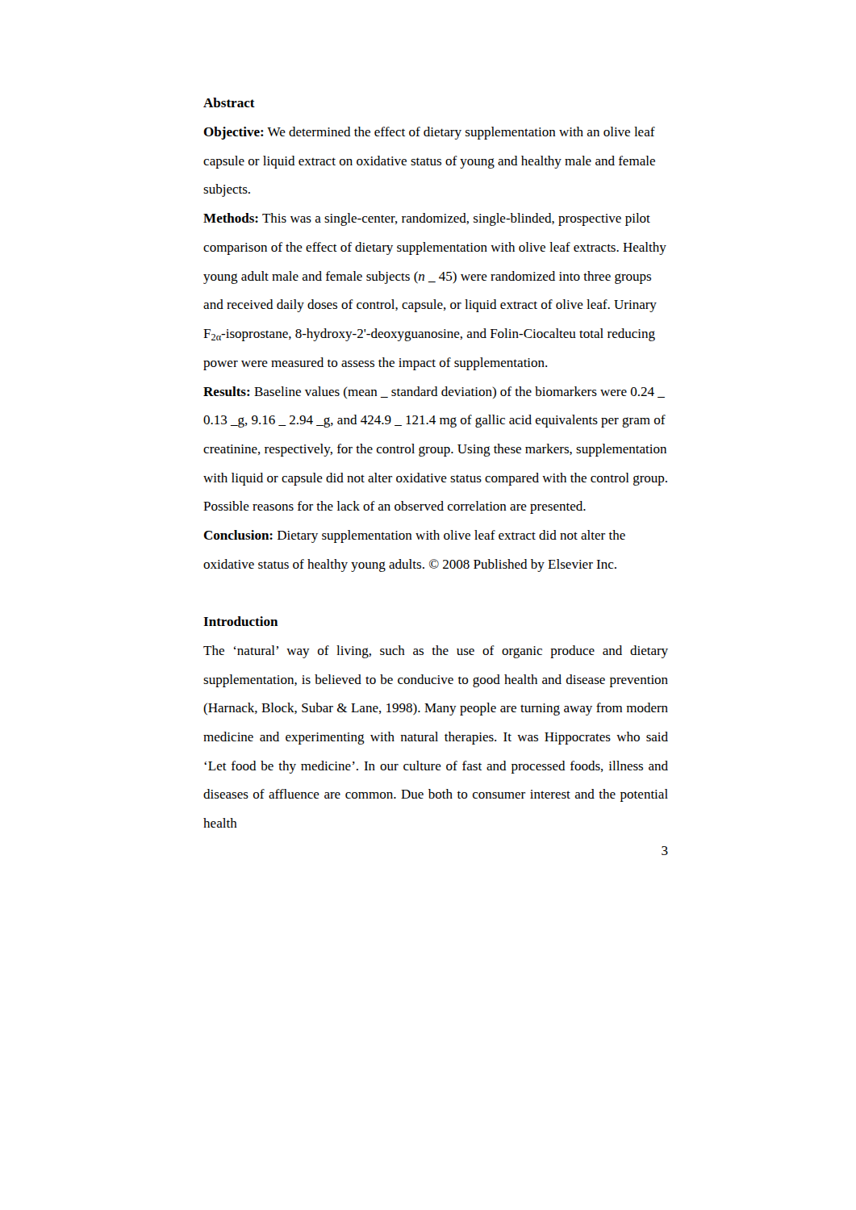Abstract
Objective: We determined the effect of dietary supplementation with an olive leaf capsule or liquid extract on oxidative status of young and healthy male and female subjects.
Methods: This was a single-center, randomized, single-blinded, prospective pilot comparison of the effect of dietary supplementation with olive leaf extracts. Healthy young adult male and female subjects (n _ 45) were randomized into three groups and received daily doses of control, capsule, or liquid extract of olive leaf. Urinary F2α-isoprostane, 8-hydroxy-2'-deoxyguanosine, and Folin-Ciocalteu total reducing power were measured to assess the impact of supplementation.
Results: Baseline values (mean _ standard deviation) of the biomarkers were 0.24 _ 0.13 _g, 9.16 _ 2.94 _g, and 424.9 _ 121.4 mg of gallic acid equivalents per gram of creatinine, respectively, for the control group. Using these markers, supplementation with liquid or capsule did not alter oxidative status compared with the control group. Possible reasons for the lack of an observed correlation are presented.
Conclusion: Dietary supplementation with olive leaf extract did not alter the oxidative status of healthy young adults. © 2008 Published by Elsevier Inc.
Introduction
The ‘natural’ way of living, such as the use of organic produce and dietary supplementation, is believed to be conducive to good health and disease prevention (Harnack, Block, Subar & Lane, 1998). Many people are turning away from modern medicine and experimenting with natural therapies. It was Hippocrates who said ‘Let food be thy medicine’. In our culture of fast and processed foods, illness and diseases of affluence are common. Due both to consumer interest and the potential health
3